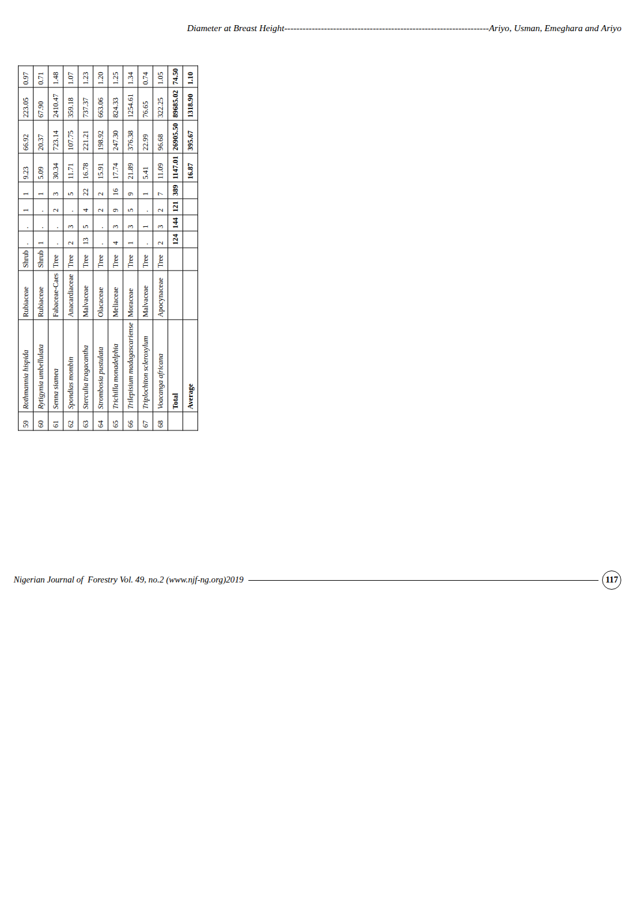Diameter at Breast Height-------------------------------------------------------------------Ariyo, Usman, Emeghara and Ariyo
| 59 | Rothmannia hispida | Rubiaceae | Shrub | . | . | 1 | 1 | 9.23 | 66.92 | 223.05 | 0.97 |
| 60 | Rytigynia umbellulata | Rubiaceae | Shrub | 1 | . | . | 1 | 5.09 | 20.37 | 67.90 | 0.71 |
| 61 | Senna siamea | Fabaceae-Caes | Tree | . | . | 2 | 3 | 30.34 | 723.14 | 2410.47 | 1.48 |
| 62 | Spondias mombin | Anacardiaceae | Tree | 2 | 3 | . | 5 | 11.71 | 107.75 | 359.18 | 1.07 |
| 63 | Sterculia tragacantha | Malvaceae | Tree | 13 | 5 | 4 | 22 | 16.78 | 221.21 | 737.37 | 1.23 |
| 64 | Strombosia pustulata | Olacaceae | Tree | . | . | 2 | 2 | 15.91 | 198.92 | 663.06 | 1.20 |
| 65 | Trichilla monadelphia | Meliaceae | Tree | 4 | 3 | 9 | 16 | 17.74 | 247.30 | 824.33 | 1.25 |
| 66 | Trilepisium madagascariense | Moraceae | Tree | 1 | 3 | 5 | 9 | 21.89 | 376.38 | 1254.61 | 1.34 |
| 67 | Triplochiton scleroxylum | Malvaceae | Tree | . | 1 | . | 1 | 5.41 | 22.99 | 76.65 | 0.74 |
| 68 | Voacanga africana | Apocynaceae | Tree | 2 | 3 | 2 | 7 | 11.09 | 96.68 | 322.25 | 1.05 |
| | Total | | | 124 | 144 | 121 | 389 | 1147.01 | 26905.50 | 89685.02 | 74.50 |
| | Average | | | | | | | 16.87 | 395.67 | 1318.90 | 1.10 |
Nigerian Journal of Forestry Vol. 49, no.2 (www.njf-ng.org)2019 117